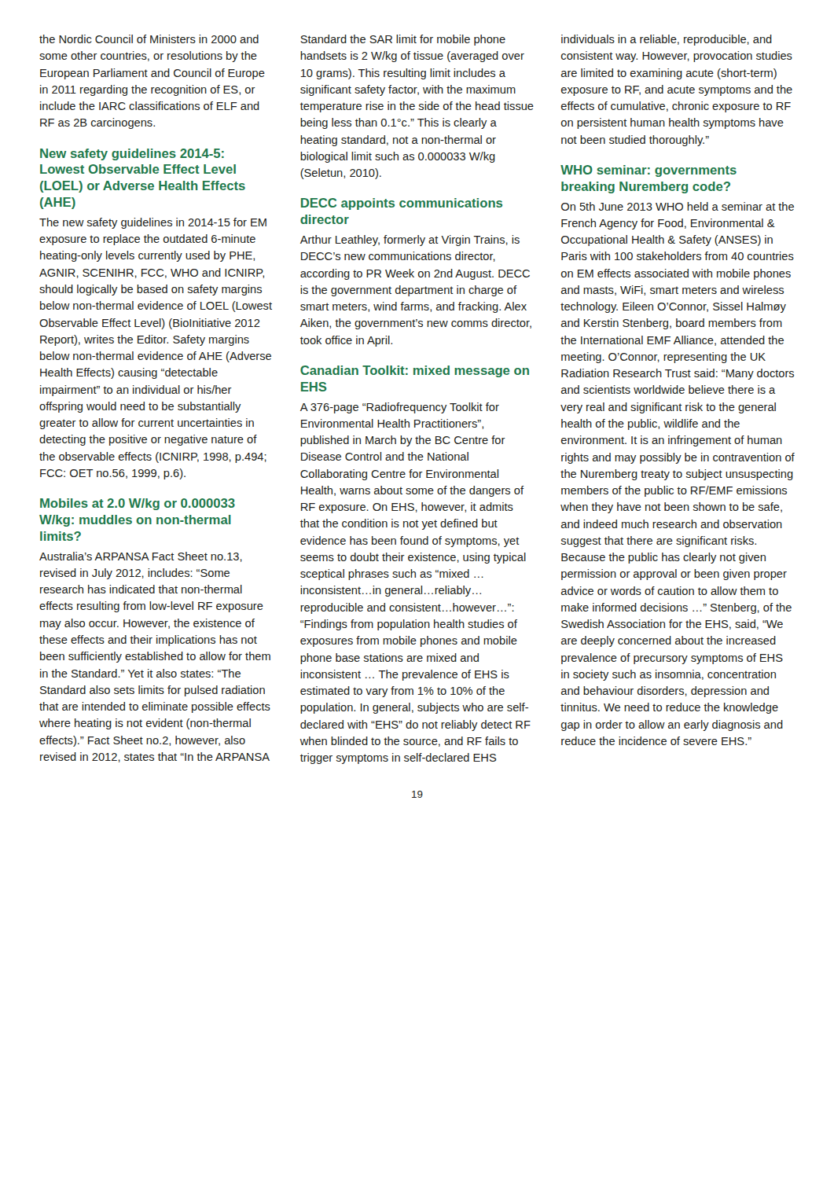the Nordic Council of Ministers in 2000 and some other countries, or resolutions by the European Parliament and Council of Europe in 2011 regarding the recognition of ES, or include the IARC classifications of ELF and RF as 2B carcinogens.
New safety guidelines 2014-5: Lowest Observable Effect Level (LOEL) or Adverse Health Effects (AHE)
The new safety guidelines in 2014-15 for EM exposure to replace the outdated 6-minute heating-only levels currently used by PHE, AGNIR, SCENIHR, FCC, WHO and ICNIRP, should logically be based on safety margins below non-thermal evidence of LOEL (Lowest Observable Effect Level) (BioInitiative 2012 Report), writes the Editor. Safety margins below non-thermal evidence of AHE (Adverse Health Effects) causing “detectable impairment” to an individual or his/her offspring would need to be substantially greater to allow for current uncertainties in detecting the positive or negative nature of the observable effects (ICNIRP, 1998, p.494; FCC: OET no.56, 1999, p.6).
Mobiles at 2.0 W/kg or 0.000033 W/kg: muddles on non-thermal limits?
Australia’s ARPANSA Fact Sheet no.13, revised in July 2012, includes: “Some research has indicated that non-thermal effects resulting from low-level RF exposure may also occur. However, the existence of these effects and their implications has not been sufficiently established to allow for them in the Standard.” Yet it also states: “The Standard also sets limits for pulsed radiation that are intended to eliminate possible effects where heating is not evident (non-thermal effects).” Fact Sheet no.2, however, also revised in 2012, states that “In the ARPANSA Standard the SAR limit for mobile phone handsets is 2 W/kg of tissue (averaged over 10 grams). This resulting limit includes a significant safety factor, with the maximum temperature rise in the side of the head tissue being less than 0.1°c.” This is clearly a heating standard, not a non-thermal or biological limit such as 0.000033 W/kg (Seletun, 2010).
DECC appoints communications director
Arthur Leathley, formerly at Virgin Trains, is DECC’s new communications director, according to PR Week on 2nd August. DECC is the government department in charge of smart meters, wind farms, and fracking. Alex Aiken, the government’s new comms director, took office in April.
Canadian Toolkit: mixed message on EHS
A 376-page “Radiofrequency Toolkit for Environmental Health Practitioners”, published in March by the BC Centre for Disease Control and the National Collaborating Centre for Environmental Health, warns about some of the dangers of RF exposure. On EHS, however, it admits that the condition is not yet defined but evidence has been found of symptoms, yet seems to doubt their existence, using typical sceptical phrases such as “mixed … inconsistent…in general…reliably…reproducible and consistent…however…”: “Findings from population health studies of exposures from mobile phones and mobile phone base stations are mixed and inconsistent … The prevalence of EHS is estimated to vary from 1% to 10% of the population. In general, subjects who are self-declared with “EHS” do not reliably detect RF when blinded to the source, and RF fails to trigger symptoms in self-declared EHS individuals in a reliable, reproducible, and consistent way. However, provocation studies are limited to examining acute (short-term) exposure to RF, and acute symptoms and the effects of cumulative, chronic exposure to RF on persistent human health symptoms have not been studied thoroughly.”
WHO seminar: governments breaking Nuremberg code?
On 5th June 2013 WHO held a seminar at the French Agency for Food, Environmental & Occupational Health & Safety (ANSES) in Paris with 100 stakeholders from 40 countries on EM effects associated with mobile phones and masts, WiFi, smart meters and wireless technology. Eileen O’Connor, Sissel Halmøy and Kerstin Stenberg, board members from the International EMF Alliance, attended the meeting. O’Connor, representing the UK Radiation Research Trust said: “Many doctors and scientists worldwide believe there is a very real and significant risk to the general health of the public, wildlife and the environment. It is an infringement of human rights and may possibly be in contravention of the Nuremberg treaty to subject unsuspecting members of the public to RF/EMF emissions when they have not been shown to be safe, and indeed much research and observation suggest that there are significant risks. Because the public has clearly not given permission or approval or been given proper advice or words of caution to allow them to make informed decisions …” Stenberg, of the Swedish Association for the EHS, said, “We are deeply concerned about the increased prevalence of precursory symptoms of EHS in society such as insomnia, concentration and behaviour disorders, depression and tinnitus. We need to reduce the knowledge gap in order to allow an early diagnosis and reduce the incidence of severe EHS.”
19